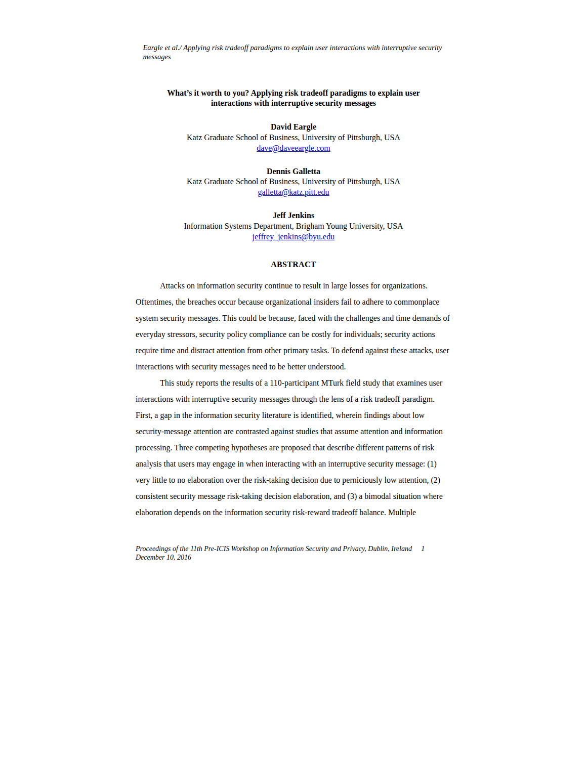Eargle et al./ Applying risk tradeoff paradigms to explain user interactions with interruptive security messages
What’s it worth to you? Applying risk tradeoff paradigms to explain user interactions with interruptive security messages
David Eargle
Katz Graduate School of Business, University of Pittsburgh, USA
dave@daveeargle.com
Dennis Galletta
Katz Graduate School of Business, University of Pittsburgh, USA
galletta@katz.pitt.edu
Jeff Jenkins
Information Systems Department, Brigham Young University, USA
jeffrey_jenkins@byu.edu
ABSTRACT
Attacks on information security continue to result in large losses for organizations. Oftentimes, the breaches occur because organizational insiders fail to adhere to commonplace system security messages. This could be because, faced with the challenges and time demands of everyday stressors, security policy compliance can be costly for individuals; security actions require time and distract attention from other primary tasks. To defend against these attacks, user interactions with security messages need to be better understood.
This study reports the results of a 110-participant MTurk field study that examines user interactions with interruptive security messages through the lens of a risk tradeoff paradigm. First, a gap in the information security literature is identified, wherein findings about low security-message attention are contrasted against studies that assume attention and information processing. Three competing hypotheses are proposed that describe different patterns of risk analysis that users may engage in when interacting with an interruptive security message: (1) very little to no elaboration over the risk-taking decision due to perniciously low attention, (2) consistent security message risk-taking decision elaboration, and (3) a bimodal situation where elaboration depends on the information security risk-reward tradeoff balance. Multiple
Proceedings of the 11th Pre-ICIS Workshop on Information Security and Privacy, Dublin, Ireland December 10, 2016 1